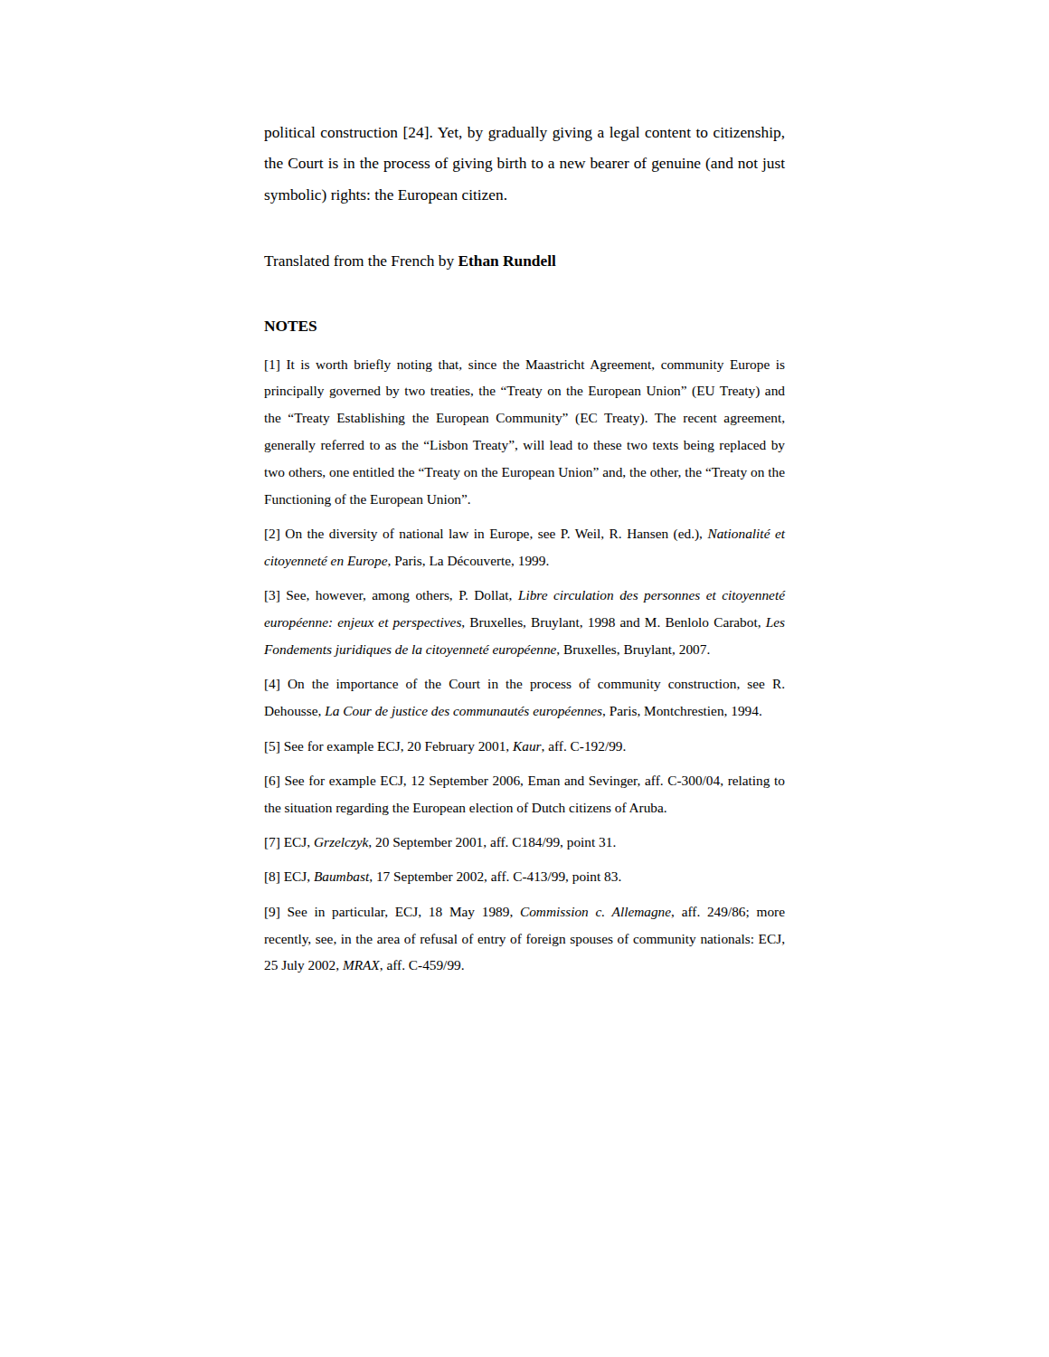political construction [24]. Yet, by gradually giving a legal content to citizenship, the Court is in the process of giving birth to a new bearer of genuine (and not just symbolic) rights: the European citizen.
Translated from the French by Ethan Rundell
NOTES
[1] It is worth briefly noting that, since the Maastricht Agreement, community Europe is principally governed by two treaties, the “Treaty on the European Union” (EU Treaty) and the “Treaty Establishing the European Community” (EC Treaty). The recent agreement, generally referred to as the “Lisbon Treaty”, will lead to these two texts being replaced by two others, one entitled the “Treaty on the European Union” and, the other, the “Treaty on the Functioning of the European Union”.
[2] On the diversity of national law in Europe, see P. Weil, R. Hansen (ed.), Nationalité et citoyenneté en Europe, Paris, La Découverte, 1999.
[3] See, however, among others, P. Dollat, Libre circulation des personnes et citoyenneté européenne: enjeux et perspectives, Bruxelles, Bruylant, 1998 and M. Benlolo Carabot, Les Fondements juridiques de la citoyenneté européenne, Bruxelles, Bruylant, 2007.
[4] On the importance of the Court in the process of community construction, see R. Dehousse, La Cour de justice des communautés européennes, Paris, Montchrestien, 1994.
[5] See for example ECJ, 20 February 2001, Kaur, aff. C-192/99.
[6] See for example ECJ, 12 September 2006, Eman and Sevinger, aff. C-300/04, relating to the situation regarding the European election of Dutch citizens of Aruba.
[7] ECJ, Grzelczyk, 20 September 2001, aff. C184/99, point 31.
[8] ECJ, Baumbast, 17 September 2002, aff. C-413/99, point 83.
[9] See in particular, ECJ, 18 May 1989, Commission c. Allemagne, aff. 249/86; more recently, see, in the area of refusal of entry of foreign spouses of community nationals: ECJ, 25 July 2002, MRAX, aff. C-459/99.